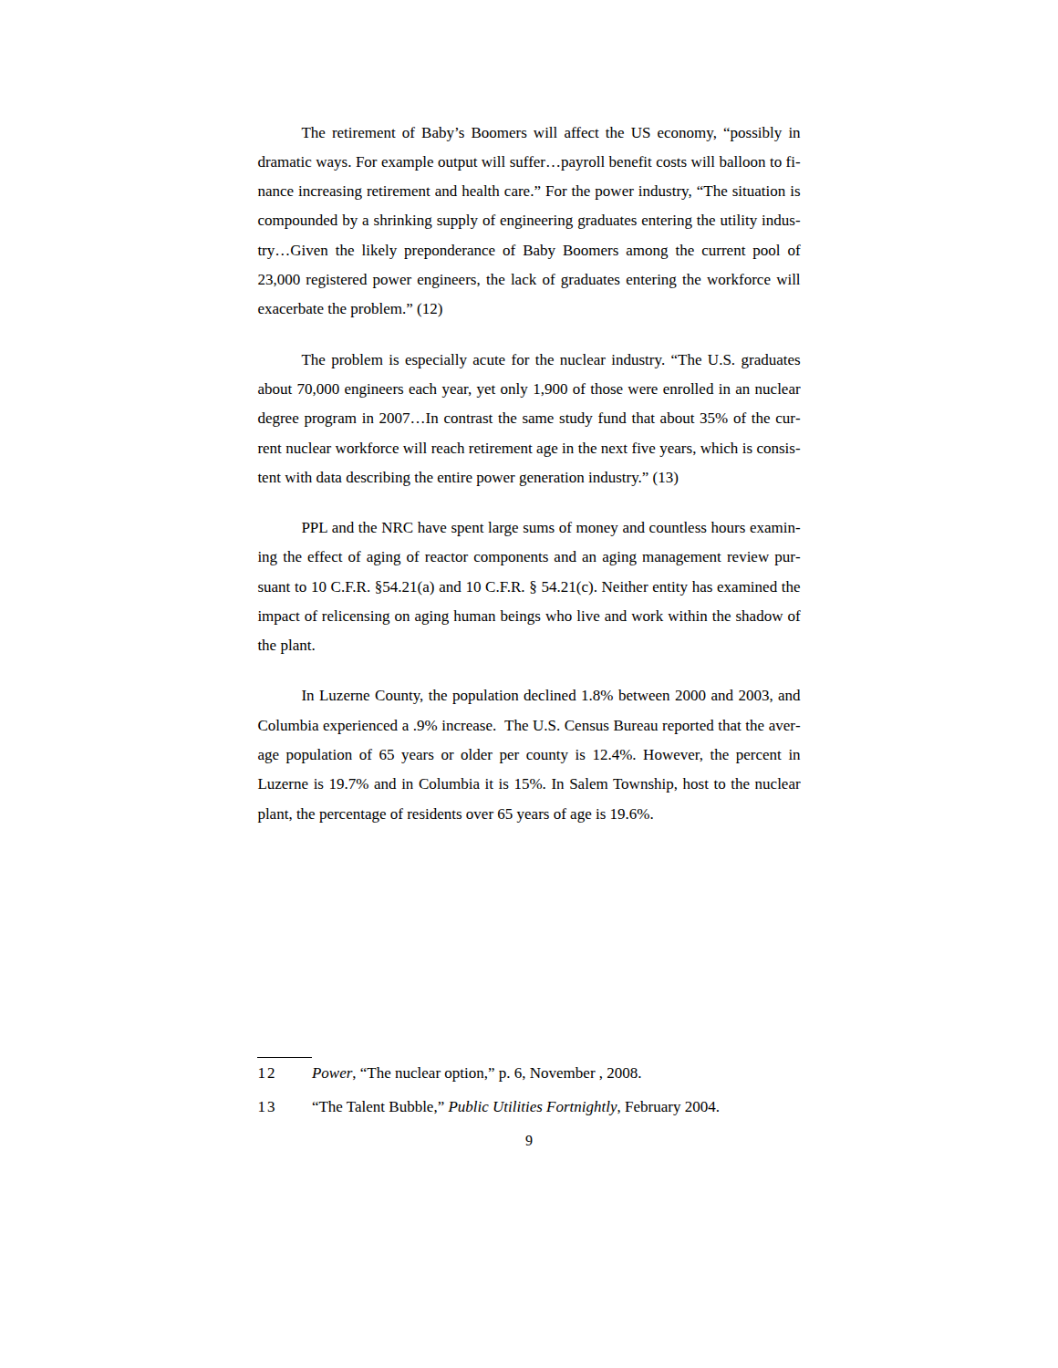The retirement of Baby’s Boomers will affect the US economy, “possibly in dramatic ways. For example output will suffer…payroll benefit costs will balloon to finance increasing retirement and health care.” For the power industry, “The situation is compounded by a shrinking supply of engineering graduates entering the utility industry…Given the likely preponderance of Baby Boomers among the current pool of 23,000 registered power engineers, the lack of graduates entering the workforce will exacerbate the problem.” (12)
The problem is especially acute for the nuclear industry. “The U.S. graduates about 70,000 engineers each year, yet only 1,900 of those were enrolled in an nuclear degree program in 2007…In contrast the same study fund that about 35% of the current nuclear workforce will reach retirement age in the next five years, which is consistent with data describing the entire power generation industry.” (13)
PPL and the NRC have spent large sums of money and countless hours examining the effect of aging of reactor components and an aging management review pursuant to 10 C.F.R. §54.21(a) and 10 C.F.R. § 54.21(c). Neither entity has examined the impact of relicensing on aging human beings who live and work within the shadow of the plant.
In Luzerne County, the population declined 1.8% between 2000 and 2003, and Columbia experienced a .9% increase. The U.S. Census Bureau reported that the average population of 65 years or older per county is 12.4%. However, the percent in Luzerne is 19.7% and in Columbia it is 15%. In Salem Township, host to the nuclear plant, the percentage of residents over 65 years of age is 19.6%.
12 Power, “The nuclear option,” p. 6, November , 2008.
13 “The Talent Bubble,” Public Utilities Fortnightly, February 2004.
9